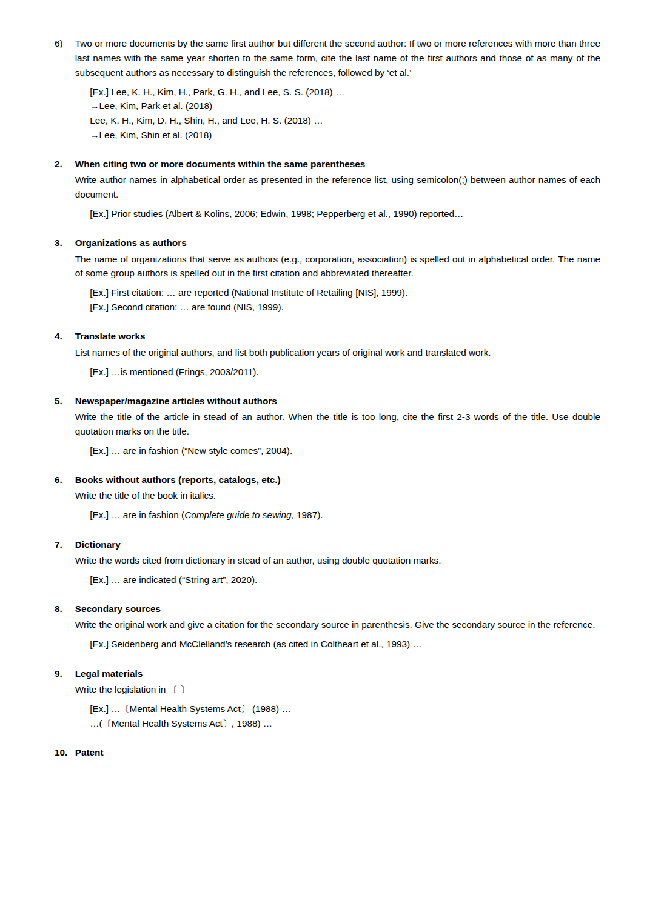6)
Two or more documents by the same first author but different the second author: If two or more references with more than three last names with the same year shorten to the same form, cite the last name of the first authors and those of as many of the subsequent authors as necessary to distinguish the references, followed by ‘et al.’
[Ex.] Lee, K. H., Kim, H., Park, G. H., and Lee, S. S. (2018) …
→Lee, Kim, Park et al. (2018)
Lee, K. H., Kim, D. H., Shin, H., and Lee, H. S. (2018) …
→Lee, Kim, Shin et al. (2018)
2.
When citing two or more documents within the same parentheses
Write author names in alphabetical order as presented in the reference list, using semicolon(;) between author names of each document.
[Ex.] Prior studies (Albert & Kolins, 2006; Edwin, 1998; Pepperberg et al., 1990) reported…
3.
Organizations as authors
The name of organizations that serve as authors (e.g., corporation, association) is spelled out in alphabetical order. The name of some group authors is spelled out in the first citation and abbreviated thereafter.
[Ex.] First citation: … are reported (National Institute of Retailing [NIS], 1999).
[Ex.] Second citation: … are found (NIS, 1999).
4.
Translate works
List names of the original authors, and list both publication years of original work and translated work.
[Ex.] …is mentioned (Frings, 2003/2011).
5.
Newspaper/magazine articles without authors
Write the title of the article in stead of an author. When the title is too long, cite the first 2-3 words of the title. Use double quotation marks on the title.
[Ex.] … are in fashion (“New style comes”, 2004).
6.
Books without authors (reports, catalogs, etc.)
Write the title of the book in italics.
[Ex.] … are in fashion (Complete guide to sewing, 1987).
7.
Dictionary
Write the words cited from dictionary in stead of an author, using double quotation marks.
[Ex.] … are indicated (“String art”, 2020).
8.
Secondary sources
Write the original work and give a citation for the secondary source in parenthesis. Give the secondary source in the reference.
[Ex.] Seidenberg and McClelland’s research (as cited in Coltheart et al., 1993) …
9.
Legal materials
Write the legislation in 〔 〕
[Ex.] …〔Mental Health Systems Act〕 (1988) …
…(〔Mental Health Systems Act〕, 1988) …
10.
Patent